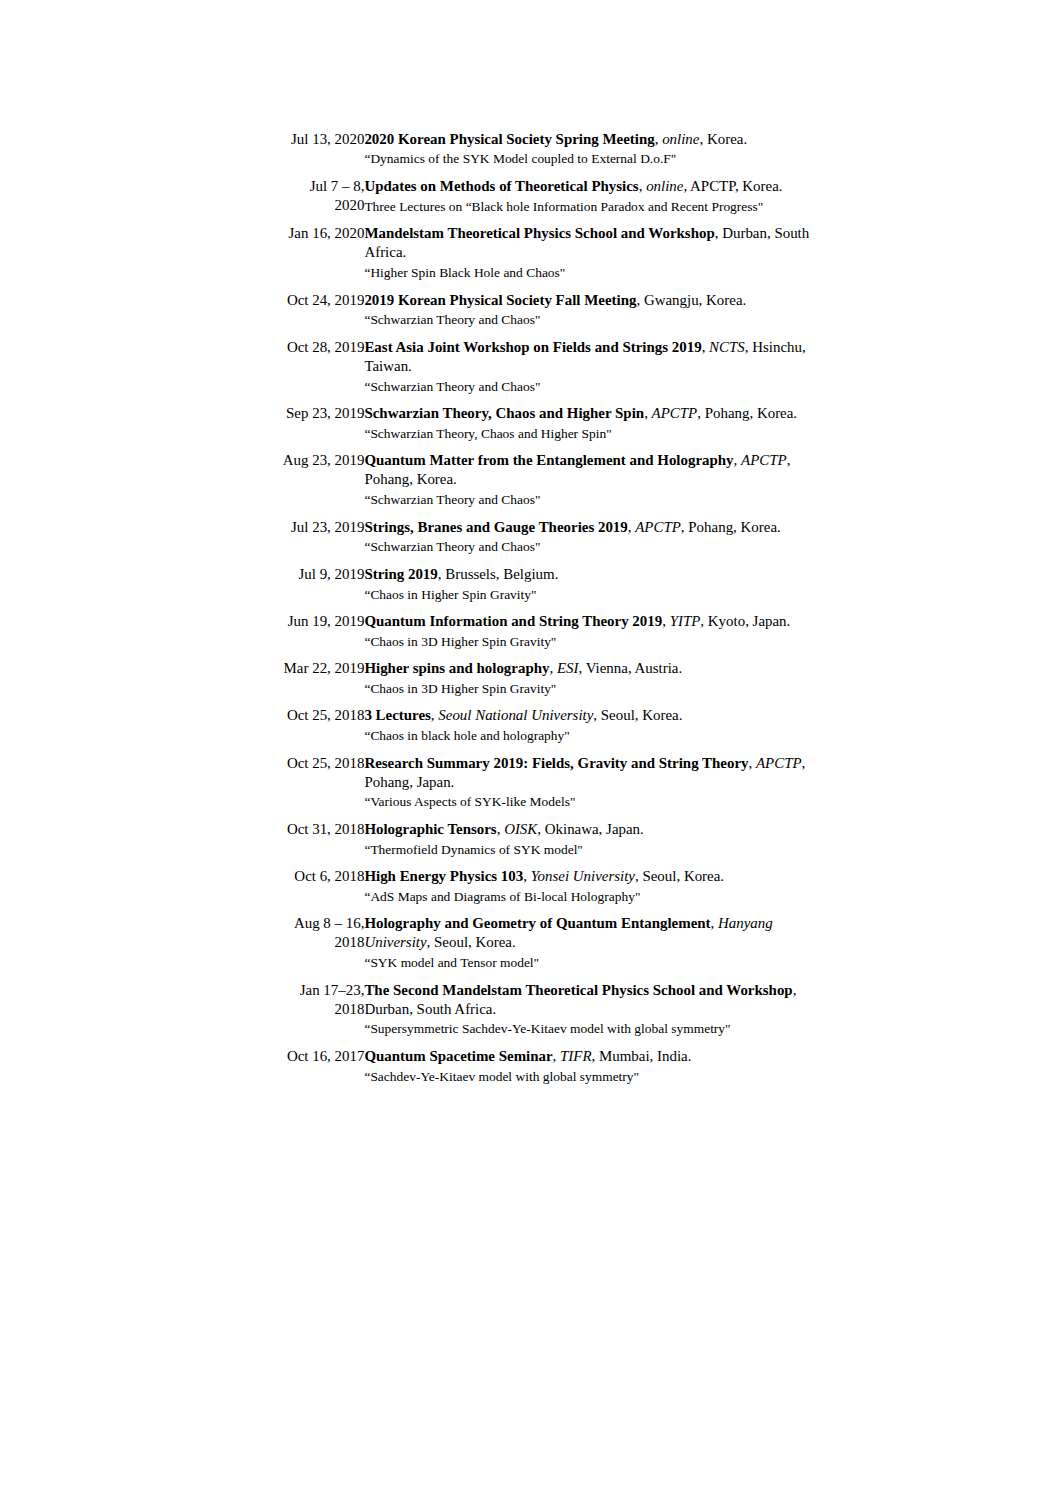| Jul 13, 2020 | 2020 Korean Physical Society Spring Meeting , online , Korea. “Dynamics of the SYK Model coupled to External D.o.F" |
| Jul 7 – 8, 2020 | Updates on Methods of Theoretical Physics , online , APCTP, Korea. Three Lectures on “Black hole Information Paradox and Recent Progress" |
| Jan 16, 2020 | Mandelstam Theoretical Physics School and Workshop , Durban, South Africa. “Higher Spin Black Hole and Chaos" |
| Oct 24, 2019 | 2019 Korean Physical Society Fall Meeting , Gwangju, Korea. “Schwarzian Theory and Chaos" |
| Oct 28, 2019 | East Asia Joint Workshop on Fields and Strings 2019 , NCTS , Hsinchu, Taiwan. “Schwarzian Theory and Chaos" |
| Sep 23, 2019 | Schwarzian Theory, Chaos and Higher Spin , APCTP , Pohang, Korea. “Schwarzian Theory, Chaos and Higher Spin" |
| Aug 23, 2019 | Quantum Matter from the Entanglement and Holography , APCTP , Pohang, Korea. “Schwarzian Theory and Chaos" |
| Jul 23, 2019 | Strings, Branes and Gauge Theories 2019 , APCTP , Pohang, Korea. “Schwarzian Theory and Chaos" |
| Jul 9, 2019 | String 2019 , Brussels, Belgium. “Chaos in Higher Spin Gravity" |
| Jun 19, 2019 | Quantum Information and String Theory 2019 , YITP , Kyoto, Japan. “Chaos in 3D Higher Spin Gravity" |
| Mar 22, 2019 | Higher spins and holography , ESI , Vienna, Austria. “Chaos in 3D Higher Spin Gravity" |
| Oct 25, 2018 | 3 Lectures , Seoul National University , Seoul, Korea. “Chaos in black hole and holography" |
| Oct 25, 2018 | Research Summary 2019: Fields, Gravity and String Theory , APCTP , Pohang, Japan. “Various Aspects of SYK-like Models" |
| Oct 31, 2018 | Holographic Tensors , OISK , Okinawa, Japan. “Thermofield Dynamics of SYK model" |
| Oct 6, 2018 | High Energy Physics 103 , Yonsei University , Seoul, Korea. “AdS Maps and Diagrams of Bi-local Holography" |
| Aug 8 – 16, 2018 | Holography and Geometry of Quantum Entanglement , Hanyang University , Seoul, Korea. “SYK model and Tensor model" |
| Jan 17–23, 2018 | The Second Mandelstam Theoretical Physics School and Workshop , Durban, South Africa. “Supersymmetric Sachdev-Ye-Kitaev model with global symmetry" |
| Oct 16, 2017 | Quantum Spacetime Seminar , TIFR , Mumbai, India. “Sachdev-Ye-Kitaev model with global symmetry" |